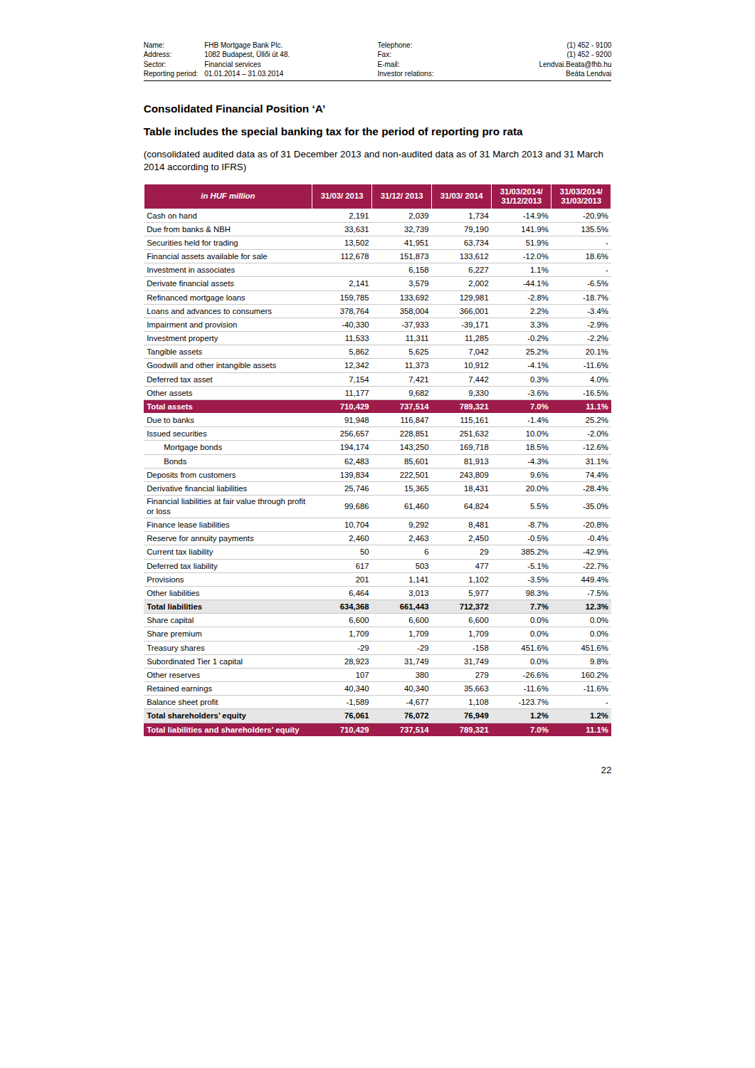| Name: | FHB Mortgage Bank Plc. | Telephone: | (1) 452 - 9100 |
| Address: | 1082 Budapest, Üllői út 48. | Fax: | (1) 452 - 9200 |
| Sector: | Financial services | E-mail: | Lendvai.Beata@fhb.hu |
| Reporting period: | 01.01.2014 – 31.03.2014 | Investor relations: | Beáta Lendvai |
Consolidated Financial Position ‘A’
Table includes the special banking tax for the period of reporting pro rata
(consolidated audited data as of 31 December 2013 and non-audited data as of 31 March 2013 and 31 March 2014 according to IFRS)
| in HUF million | 31/03/ 2013 | 31/12/ 2013 | 31/03/ 2014 | 31/03/2014/ 31/12/2013 | 31/03/2014/ 31/03/2013 |
| --- | --- | --- | --- | --- | --- |
| Cash on hand | 2,191 | 2,039 | 1,734 | -14.9% | -20.9% |
| Due from banks & NBH | 33,631 | 32,739 | 79,190 | 141.9% | 135.5% |
| Securities held for trading | 13,502 | 41,951 | 63,734 | 51.9% | - |
| Financial assets available for sale | 112,678 | 151,873 | 133,612 | -12.0% | 18.6% |
| Investment in associates | | 6,158 | 6,227 | 1.1% | - |
| Derivate financial assets | 2,141 | 3,579 | 2,002 | -44.1% | -6.5% |
| Refinanced mortgage loans | 159,785 | 133,692 | 129,981 | -2.8% | -18.7% |
| Loans and advances to consumers | 378,764 | 358,004 | 366,001 | 2.2% | -3.4% |
| Impairment and provision | -40,330 | -37,933 | -39,171 | 3.3% | -2.9% |
| Investment property | 11,533 | 11,311 | 11,285 | -0.2% | -2.2% |
| Tangible assets | 5,862 | 5,625 | 7,042 | 25.2% | 20.1% |
| Goodwill and other intangible assets | 12,342 | 11,373 | 10,912 | -4.1% | -11.6% |
| Deferred tax asset | 7,154 | 7,421 | 7,442 | 0.3% | 4.0% |
| Other assets | 11,177 | 9,682 | 9,330 | -3.6% | -16.5% |
| Total assets | 710,429 | 737,514 | 789,321 | 7.0% | 11.1% |
| Due to banks | 91,948 | 116,847 | 115,161 | -1.4% | 25.2% |
| Issued securities | 256,657 | 228,851 | 251,632 | 10.0% | -2.0% |
| Mortgage bonds | 194,174 | 143,250 | 169,718 | 18.5% | -12.6% |
| Bonds | 62,483 | 85,601 | 81,913 | -4.3% | 31.1% |
| Deposits from customers | 139,834 | 222,501 | 243,809 | 9.6% | 74.4% |
| Derivative financial liabilities | 25,746 | 15,365 | 18,431 | 20.0% | -28.4% |
| Financial liabilities at fair value through profit or loss | 99,686 | 61,460 | 64,824 | 5.5% | -35.0% |
| Finance lease liabilities | 10,704 | 9,292 | 8,481 | -8.7% | -20.8% |
| Reserve for annuity payments | 2,460 | 2,463 | 2,450 | -0.5% | -0.4% |
| Current tax liability | 50 | 6 | 29 | 385.2% | -42.9% |
| Deferred tax liability | 617 | 503 | 477 | -5.1% | -22.7% |
| Provisions | 201 | 1,141 | 1,102 | -3.5% | 449.4% |
| Other liabilities | 6,464 | 3,013 | 5,977 | 98.3% | -7.5% |
| Total liabilities | 634,368 | 661,443 | 712,372 | 7.7% | 12.3% |
| Share capital | 6,600 | 6,600 | 6,600 | 0.0% | 0.0% |
| Share premium | 1,709 | 1,709 | 1,709 | 0.0% | 0.0% |
| Treasury shares | -29 | -29 | -158 | 451.6% | 451.6% |
| Subordinated Tier 1 capital | 28,923 | 31,749 | 31,749 | 0.0% | 9.8% |
| Other reserves | 107 | 380 | 279 | -26.6% | 160.2% |
| Retained earnings | 40,340 | 40,340 | 35,663 | -11.6% | -11.6% |
| Balance sheet profit | -1,589 | -4,677 | 1,108 | -123.7% | - |
| Total shareholders’ equity | 76,061 | 76,072 | 76,949 | 1.2% | 1.2% |
| Total liabilities and shareholders’ equity | 710,429 | 737,514 | 789,321 | 7.0% | 11.1% |
22